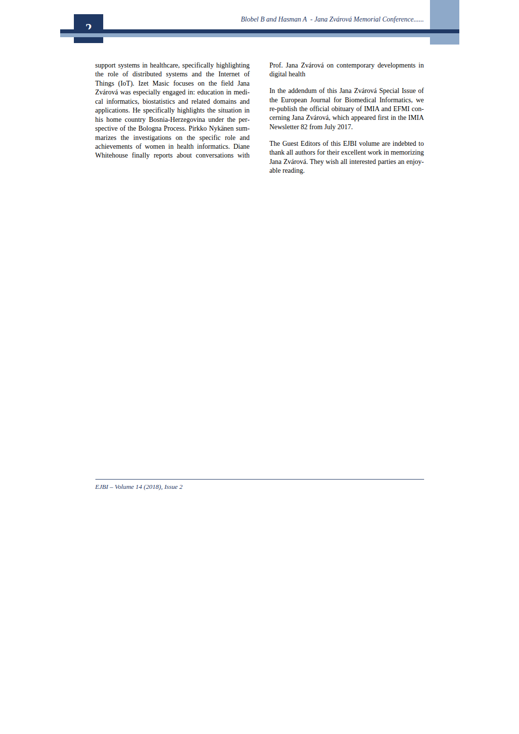2
Blobel B and Hasman A - Jana Zvárová Memorial Conference......
support systems in healthcare, specifically highlighting the role of distributed systems and the Internet of Things (IoT). Izet Masic focuses on the field Jana Zvárová was especially engaged in: education in medical informatics, biostatistics and related domains and applications. He specifically highlights the situation in his home country Bosnia-Herzegovina under the perspective of the Bologna Process. Pirkko Nykänen summarizes the investigations on the specific role and achievements of women in health informatics. Diane Whitehouse finally reports about conversations with Prof. Jana Zvárová on contemporary developments in digital health
In the addendum of this Jana Zvárová Special Issue of the European Journal for Biomedical Informatics, we re-publish the official obituary of IMIA and EFMI concerning Jana Zvárová, which appeared first in the IMIA Newsletter 82 from July 2017.
The Guest Editors of this EJBI volume are indebted to thank all authors for their excellent work in memorizing Jana Zvárová. They wish all interested parties an enjoyable reading.
EJBI – Volume 14 (2018), Issue 2